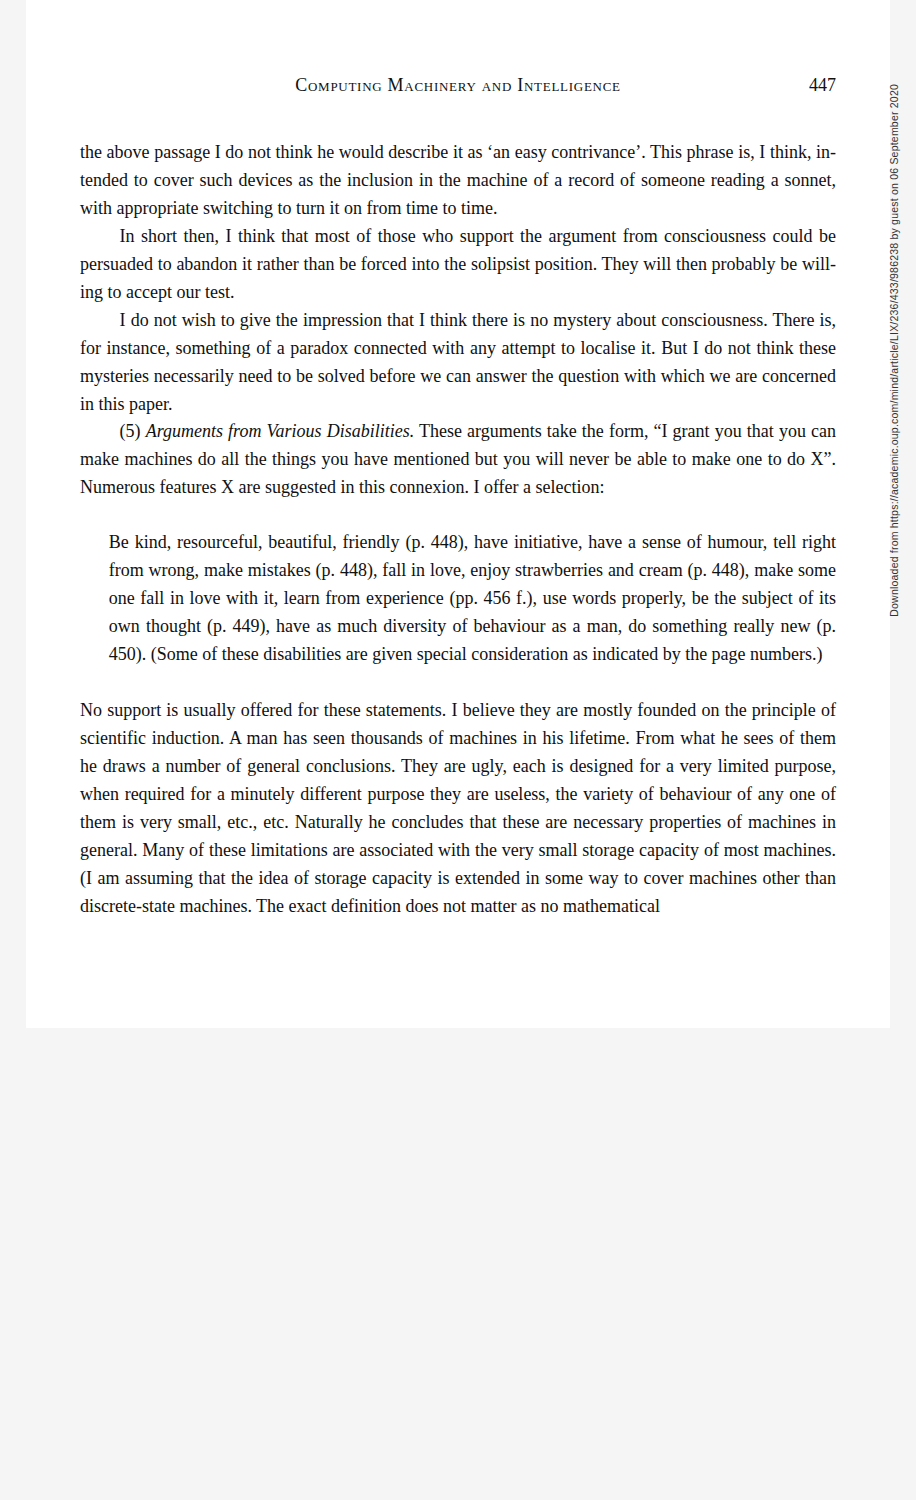Downloaded from https://academic.oup.com/mind/article/LIX/236/433/986238 by guest on 06 September 2020
Computing Machinery and Intelligence 447
the above passage I do not think he would describe it as ‘an easy contrivance’. This phrase is, I think, intended to cover such devices as the inclusion in the machine of a record of someone reading a sonnet, with appropriate switching to turn it on from time to time.
In short then, I think that most of those who support the argument from consciousness could be persuaded to abandon it rather than be forced into the solipsist position. They will then probably be willing to accept our test.
I do not wish to give the impression that I think there is no mystery about consciousness. There is, for instance, something of a paradox connected with any attempt to localise it. But I do not think these mysteries necessarily need to be solved before we can answer the question with which we are concerned in this paper.
(5) Arguments from Various Disabilities. These arguments take the form, “I grant you that you can make machines do all the things you have mentioned but you will never be able to make one to do X”. Numerous features X are suggested in this connexion. I offer a selection:
Be kind, resourceful, beautiful, friendly (p. 448), have initiative, have a sense of humour, tell right from wrong, make mistakes (p. 448), fall in love, enjoy strawberries and cream (p. 448), make some one fall in love with it, learn from experience (pp. 456 f.), use words properly, be the subject of its own thought (p. 449), have as much diversity of behaviour as a man, do something really new (p. 450). (Some of these disabilities are given special consideration as indicated by the page numbers.)
No support is usually offered for these statements. I believe they are mostly founded on the principle of scientific induction. A man has seen thousands of machines in his lifetime. From what he sees of them he draws a number of general conclusions. They are ugly, each is designed for a very limited purpose, when required for a minutely different purpose they are useless, the variety of behaviour of any one of them is very small, etc., etc. Naturally he concludes that these are necessary properties of machines in general. Many of these limitations are associated with the very small storage capacity of most machines. (I am assuming that the idea of storage capacity is extended in some way to cover machines other than discrete-state machines. The exact definition does not matter as no mathematical